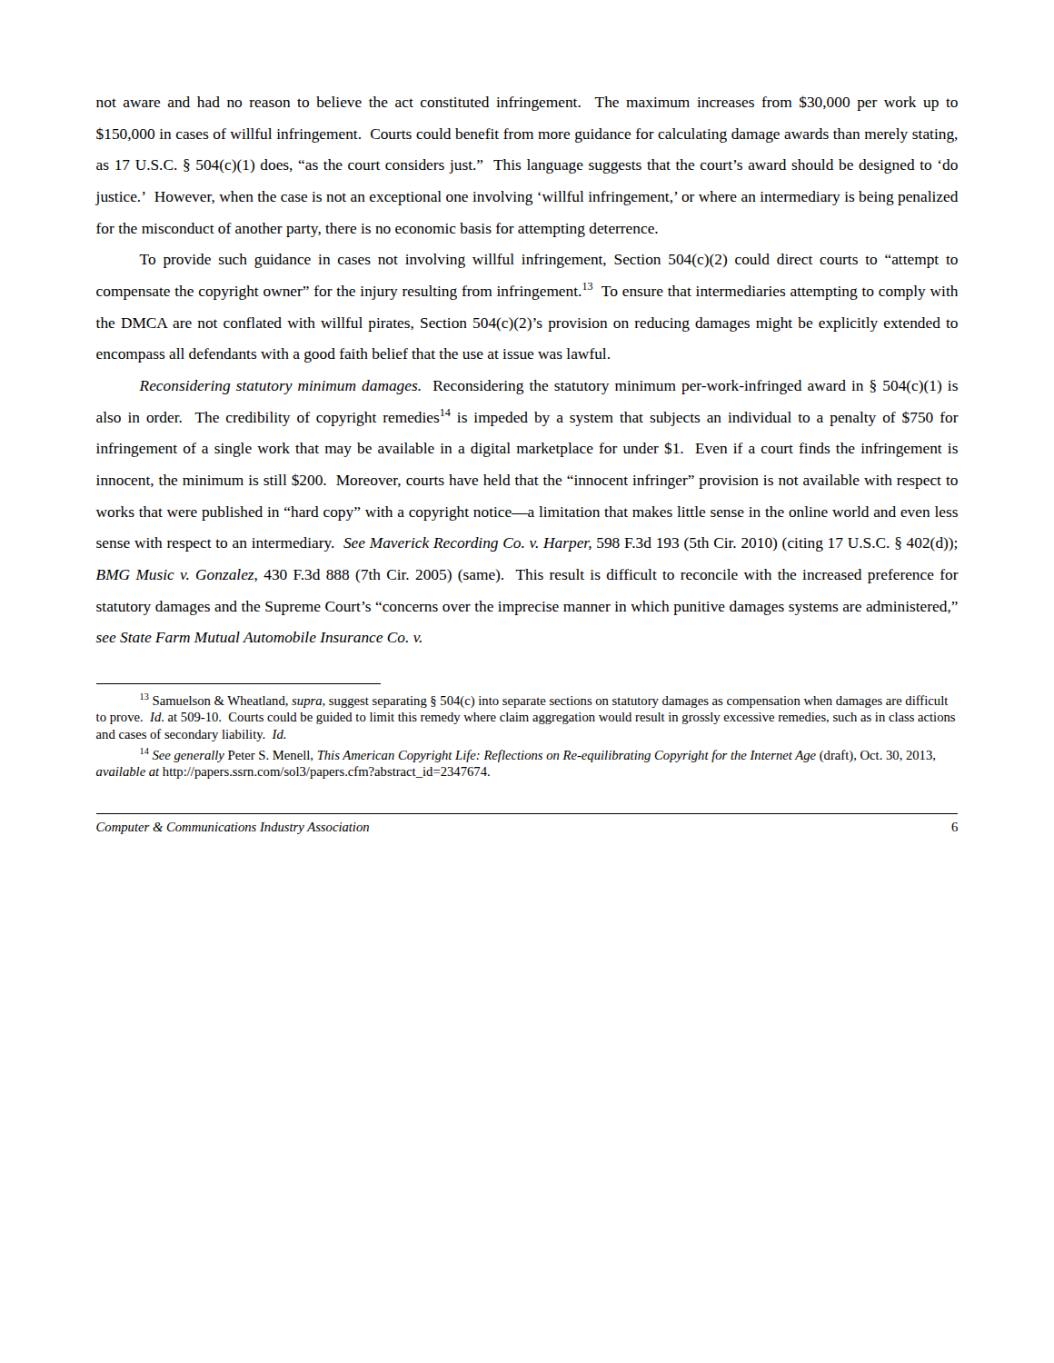not aware and had no reason to believe the act constituted infringement. The maximum increases from $30,000 per work up to $150,000 in cases of willful infringement. Courts could benefit from more guidance for calculating damage awards than merely stating, as 17 U.S.C. § 504(c)(1) does, “as the court considers just.” This language suggests that the court’s award should be designed to ‘do justice.’ However, when the case is not an exceptional one involving ‘willful infringement,’ or where an intermediary is being penalized for the misconduct of another party, there is no economic basis for attempting deterrence.
To provide such guidance in cases not involving willful infringement, Section 504(c)(2) could direct courts to “attempt to compensate the copyright owner” for the injury resulting from infringement.13 To ensure that intermediaries attempting to comply with the DMCA are not conflated with willful pirates, Section 504(c)(2)’s provision on reducing damages might be explicitly extended to encompass all defendants with a good faith belief that the use at issue was lawful.
Reconsidering statutory minimum damages. Reconsidering the statutory minimum per-work-infringed award in § 504(c)(1) is also in order. The credibility of copyright remedies14 is impeded by a system that subjects an individual to a penalty of $750 for infringement of a single work that may be available in a digital marketplace for under $1. Even if a court finds the infringement is innocent, the minimum is still $200. Moreover, courts have held that the “innocent infringer” provision is not available with respect to works that were published in “hard copy” with a copyright notice—a limitation that makes little sense in the online world and even less sense with respect to an intermediary. See Maverick Recording Co. v. Harper, 598 F.3d 193 (5th Cir. 2010) (citing 17 U.S.C. § 402(d)); BMG Music v. Gonzalez, 430 F.3d 888 (7th Cir. 2005) (same). This result is difficult to reconcile with the increased preference for statutory damages and the Supreme Court’s “concerns over the imprecise manner in which punitive damages systems are administered,” see State Farm Mutual Automobile Insurance Co. v.
13 Samuelson & Wheatland, supra, suggest separating § 504(c) into separate sections on statutory damages as compensation when damages are difficult to prove. Id. at 509-10. Courts could be guided to limit this remedy where claim aggregation would result in grossly excessive remedies, such as in class actions and cases of secondary liability. Id.
14 See generally Peter S. Menell, This American Copyright Life: Reflections on Re-equilibrating Copyright for the Internet Age (draft), Oct. 30, 2013, available at http://papers.ssrn.com/sol3/papers.cfm?abstract_id=2347674.
Computer & Communications Industry Association 6